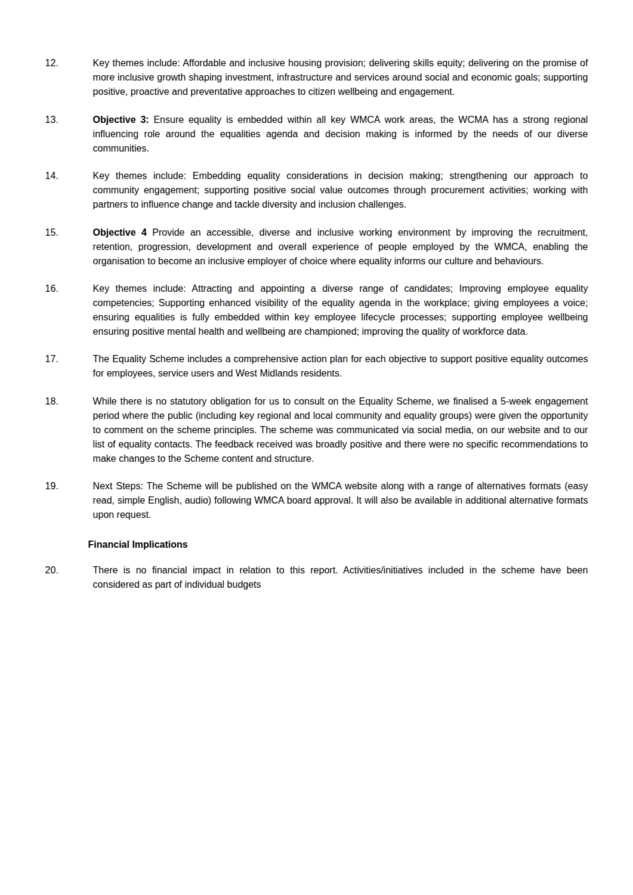12. Key themes include: Affordable and inclusive housing provision; delivering skills equity; delivering on the promise of more inclusive growth shaping investment, infrastructure and services around social and economic goals; supporting positive, proactive and preventative approaches to citizen wellbeing and engagement.
13. Objective 3: Ensure equality is embedded within all key WMCA work areas, the WCMA has a strong regional influencing role around the equalities agenda and decision making is informed by the needs of our diverse communities.
14. Key themes include: Embedding equality considerations in decision making; strengthening our approach to community engagement; supporting positive social value outcomes through procurement activities; working with partners to influence change and tackle diversity and inclusion challenges.
15. Objective 4 Provide an accessible, diverse and inclusive working environment by improving the recruitment, retention, progression, development and overall experience of people employed by the WMCA, enabling the organisation to become an inclusive employer of choice where equality informs our culture and behaviours.
16. Key themes include: Attracting and appointing a diverse range of candidates; Improving employee equality competencies; Supporting enhanced visibility of the equality agenda in the workplace; giving employees a voice; ensuring equalities is fully embedded within key employee lifecycle processes; supporting employee wellbeing ensuring positive mental health and wellbeing are championed; improving the quality of workforce data.
17. The Equality Scheme includes a comprehensive action plan for each objective to support positive equality outcomes for employees, service users and West Midlands residents.
18. While there is no statutory obligation for us to consult on the Equality Scheme, we finalised a 5-week engagement period where the public (including key regional and local community and equality groups) were given the opportunity to comment on the scheme principles. The scheme was communicated via social media, on our website and to our list of equality contacts. The feedback received was broadly positive and there were no specific recommendations to make changes to the Scheme content and structure.
19. Next Steps: The Scheme will be published on the WMCA website along with a range of alternatives formats (easy read, simple English, audio) following WMCA board approval. It will also be available in additional alternative formats upon request.
Financial Implications
20. There is no financial impact in relation to this report. Activities/initiatives included in the scheme have been considered as part of individual budgets